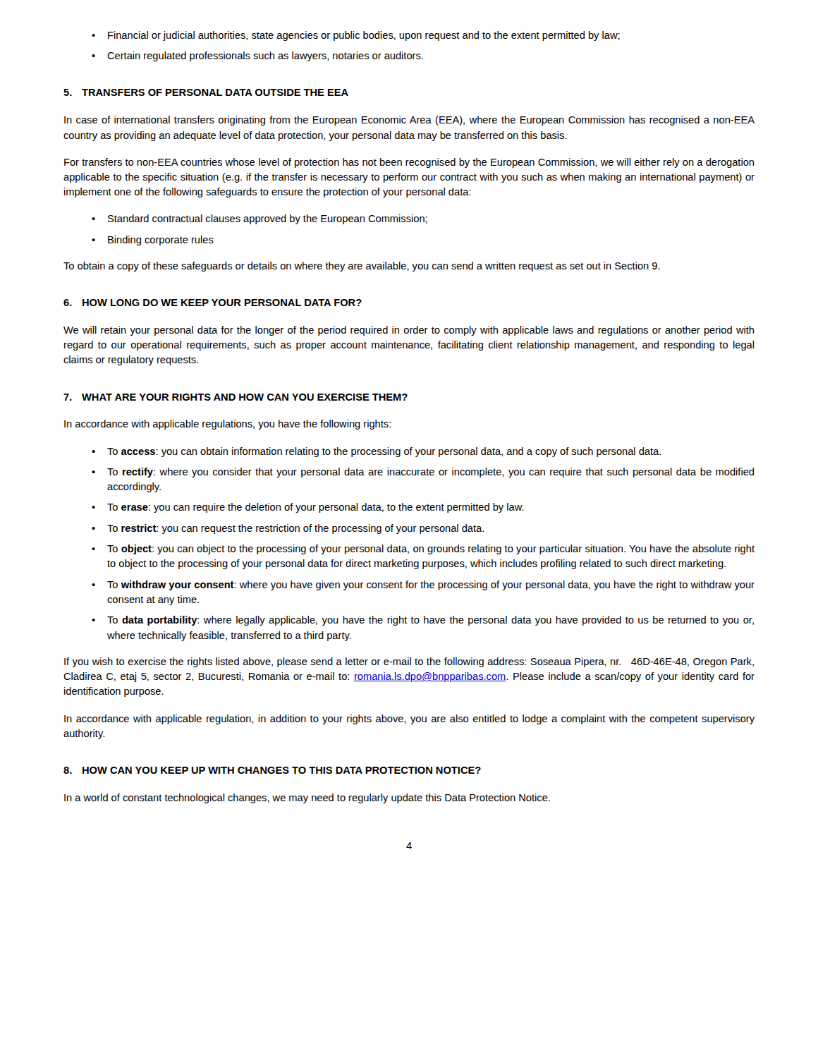Financial or judicial authorities, state agencies or public bodies, upon request and to the extent permitted by law;
Certain regulated professionals such as lawyers, notaries or auditors.
5. TRANSFERS OF PERSONAL DATA OUTSIDE THE EEA
In case of international transfers originating from the European Economic Area (EEA), where the European Commission has recognised a non-EEA country as providing an adequate level of data protection, your personal data may be transferred on this basis.
For transfers to non-EEA countries whose level of protection has not been recognised by the European Commission, we will either rely on a derogation applicable to the specific situation (e.g. if the transfer is necessary to perform our contract with you such as when making an international payment) or implement one of the following safeguards to ensure the protection of your personal data:
Standard contractual clauses approved by the European Commission;
Binding corporate rules
To obtain a copy of these safeguards or details on where they are available, you can send a written request as set out in Section 9.
6. HOW LONG DO WE KEEP YOUR PERSONAL DATA FOR?
We will retain your personal data for the longer of the period required in order to comply with applicable laws and regulations or another period with regard to our operational requirements, such as proper account maintenance, facilitating client relationship management, and responding to legal claims or regulatory requests.
7. WHAT ARE YOUR RIGHTS AND HOW CAN YOU EXERCISE THEM?
In accordance with applicable regulations, you have the following rights:
To access: you can obtain information relating to the processing of your personal data, and a copy of such personal data.
To rectify: where you consider that your personal data are inaccurate or incomplete, you can require that such personal data be modified accordingly.
To erase: you can require the deletion of your personal data, to the extent permitted by law.
To restrict: you can request the restriction of the processing of your personal data.
To object: you can object to the processing of your personal data, on grounds relating to your particular situation. You have the absolute right to object to the processing of your personal data for direct marketing purposes, which includes profiling related to such direct marketing.
To withdraw your consent: where you have given your consent for the processing of your personal data, you have the right to withdraw your consent at any time.
To data portability: where legally applicable, you have the right to have the personal data you have provided to us be returned to you or, where technically feasible, transferred to a third party.
If you wish to exercise the rights listed above, please send a letter or e-mail to the following address: Soseaua Pipera, nr. 46D-46E-48, Oregon Park, Cladirea C, etaj 5, sector 2, Bucuresti, Romania or e-mail to: romania.ls.dpo@bnpparibas.com. Please include a scan/copy of your identity card for identification purpose.
In accordance with applicable regulation, in addition to your rights above, you are also entitled to lodge a complaint with the competent supervisory authority.
8. HOW CAN YOU KEEP UP WITH CHANGES TO THIS DATA PROTECTION NOTICE?
In a world of constant technological changes, we may need to regularly update this Data Protection Notice.
4